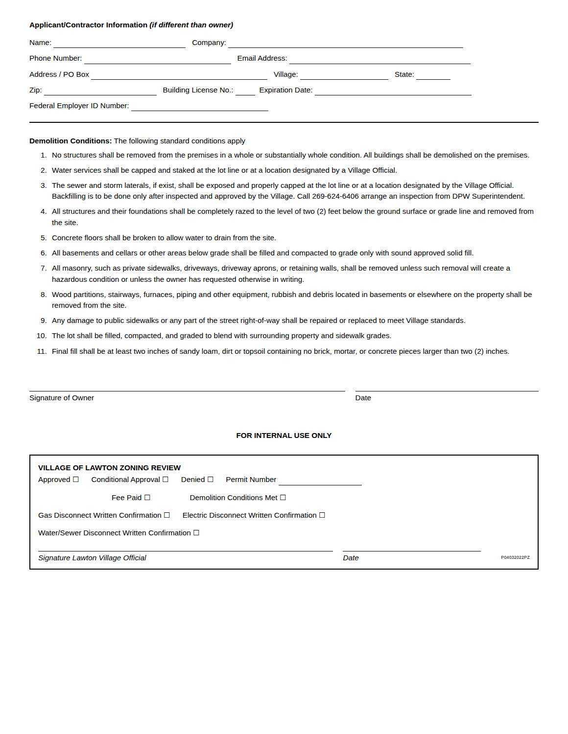Applicant/Contractor Information (if different than owner)
Name: Company:
Phone Number: Email Address:
Address / PO Box Village: State:
Zip: Building License No.: Expiration Date:
Federal Employer ID Number:
Demolition Conditions: The following standard conditions apply
No structures shall be removed from the premises in a whole or substantially whole condition. All buildings shall be demolished on the premises.
Water services shall be capped and staked at the lot line or at a location designated by a Village Official.
The sewer and storm laterals, if exist, shall be exposed and properly capped at the lot line or at a location designated by the Village Official. Backfilling is to be done only after inspected and approved by the Village. Call 269-624-6406 arrange an inspection from DPW Superintendent.
All structures and their foundations shall be completely razed to the level of two (2) feet below the ground surface or grade line and removed from the site.
Concrete floors shall be broken to allow water to drain from the site.
All basements and cellars or other areas below grade shall be filled and compacted to grade only with sound approved solid fill.
All masonry, such as private sidewalks, driveways, driveway aprons, or retaining walls, shall be removed unless such removal will create a hazardous condition or unless the owner has requested otherwise in writing.
Wood partitions, stairways, furnaces, piping and other equipment, rubbish and debris located in basements or elsewhere on the property shall be removed from the site.
Any damage to public sidewalks or any part of the street right-of-way shall be repaired or replaced to meet Village standards.
The lot shall be filled, compacted, and graded to blend with surrounding property and sidewalk grades.
Final fill shall be at least two inches of sandy loam, dirt or topsoil containing no brick, mortar, or concrete pieces larger than two (2) inches.
| Signature of Owner | | Date |
FOR INTERNAL USE ONLY
VILLAGE OF LAWTON ZONING REVIEW
Approved ☐ Conditional Approval ☐ Denied ☐ Permit Number
Fee Paid ☐ Demolition Conditions Met ☐
Gas Disconnect Written Confirmation ☐ Electric Disconnect Written Confirmation ☐
Water/Sewer Disconnect Written Confirmation ☐
| Signature Lawton Village Official | | Date | P04032022PZ |